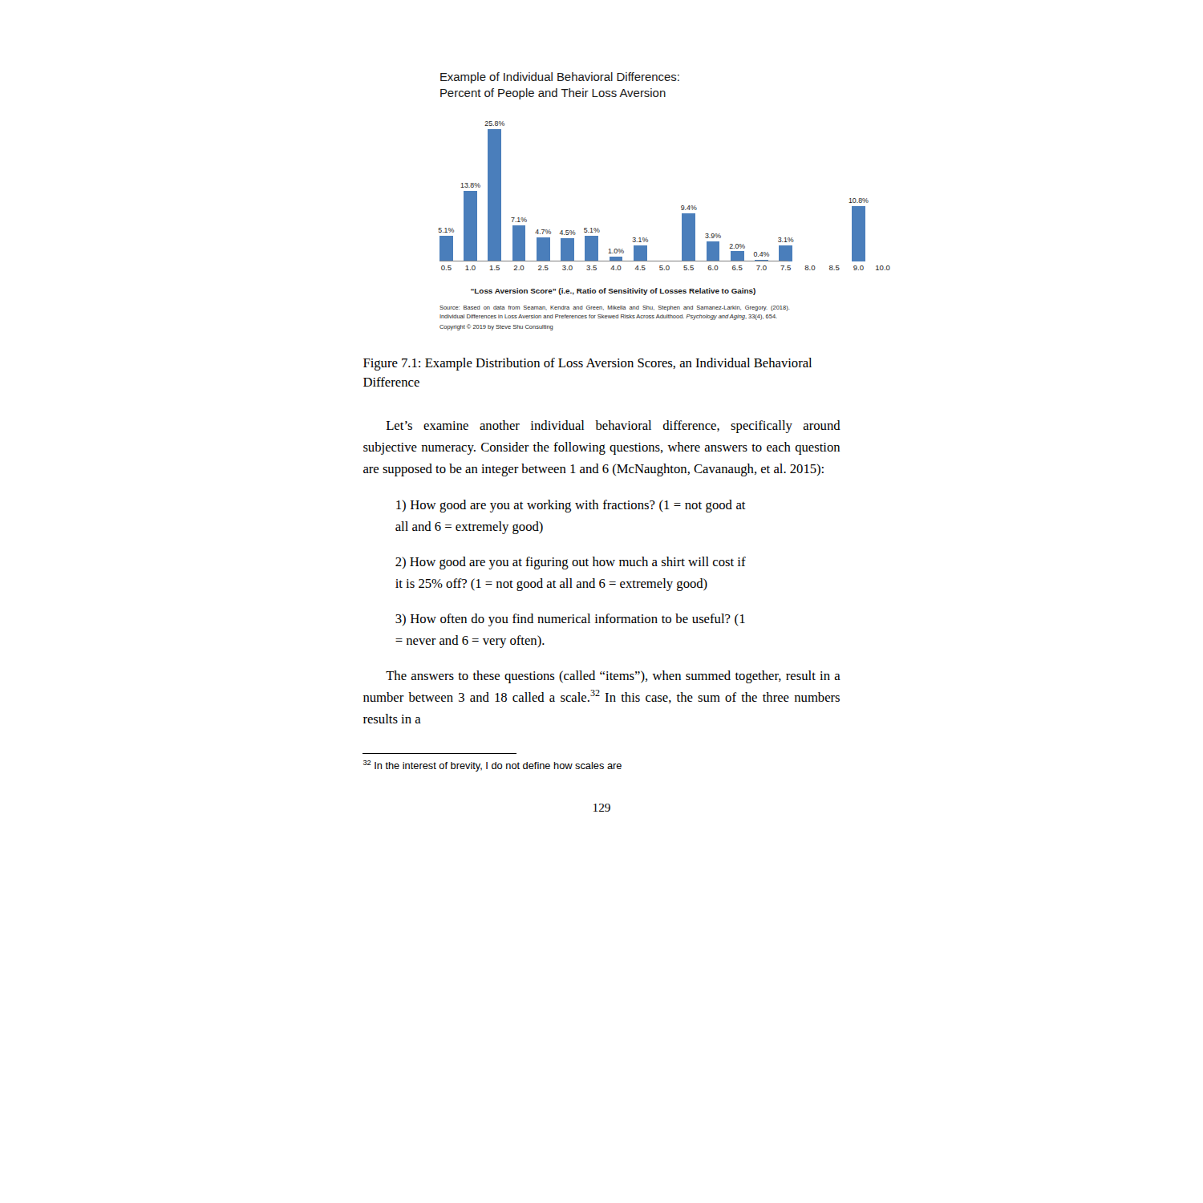Example of Individual Behavioral Differences:
Percent of People and Their Loss Aversion
5.1%
13.8%
25.8%
7.1%
4.7%
4.5%
5.1%
1.0%
3.1%
9.4%
3.9%
2.0%
0.4%
3.1%
10.8%
0.5
1.0
1.5
2.0
2.5
3.0
3.5
4.0
4.5
5.0
5.5
6.0
6.5
7.0
7.5
8.0
8.5
9.0
10.0
“Loss Aversion Score” (i.e., Ratio of Sensitivity of Losses Relative to Gains)
Source: Based on data from Seaman, Kendra and Green, Mikella and Shu, Stephen and Samanez-Larkin, Gregory. (2018). Individual Differences in Loss Aversion and Preferences for Skewed Risks Across Adulthood. Psychology and Aging, 33(4), 654.
Copyright © 2019 by Steve Shu Consulting
Figure 7.1: Example Distribution of Loss Aversion Scores, an Individual Behavioral Difference
Let’s examine another individual behavioral difference, specifically around subjective numeracy. Consider the following questions, where answers to each question are supposed to be an integer between 1 and 6 (McNaughton, Cavanaugh, et al. 2015):
1) How good are you at working with fractions? (1 = not good at all and 6 = extremely good)
2) How good are you at figuring out how much a shirt will cost if it is 25% off? (1 = not good at all and 6 = extremely good)
3) How often do you find numerical information to be useful? (1 = never and 6 = very often).
The answers to these questions (called “items”), when summed together, result in a number between 3 and 18 called a scale.32 In this case, the sum of the three numbers results in a
32 In the interest of brevity, I do not define how scales are
129